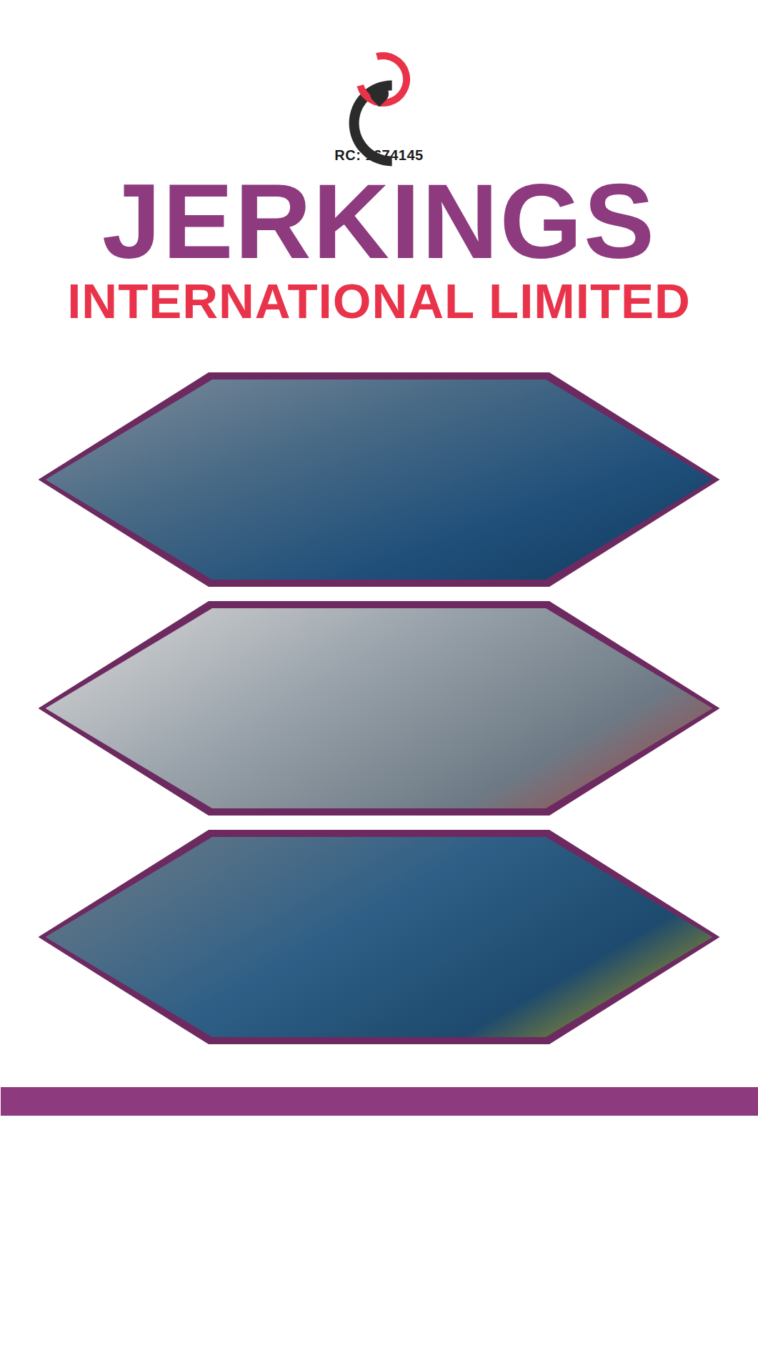RC: 1674145
JERKINGS
INTERNATIONAL LIMITED
JERKINGS
☎ +2348062556149 +2348121503854
✉ Jerkingsinternational@gmail.com
⚲ 9 Eburu Street, off Okumagba Avenue Warri